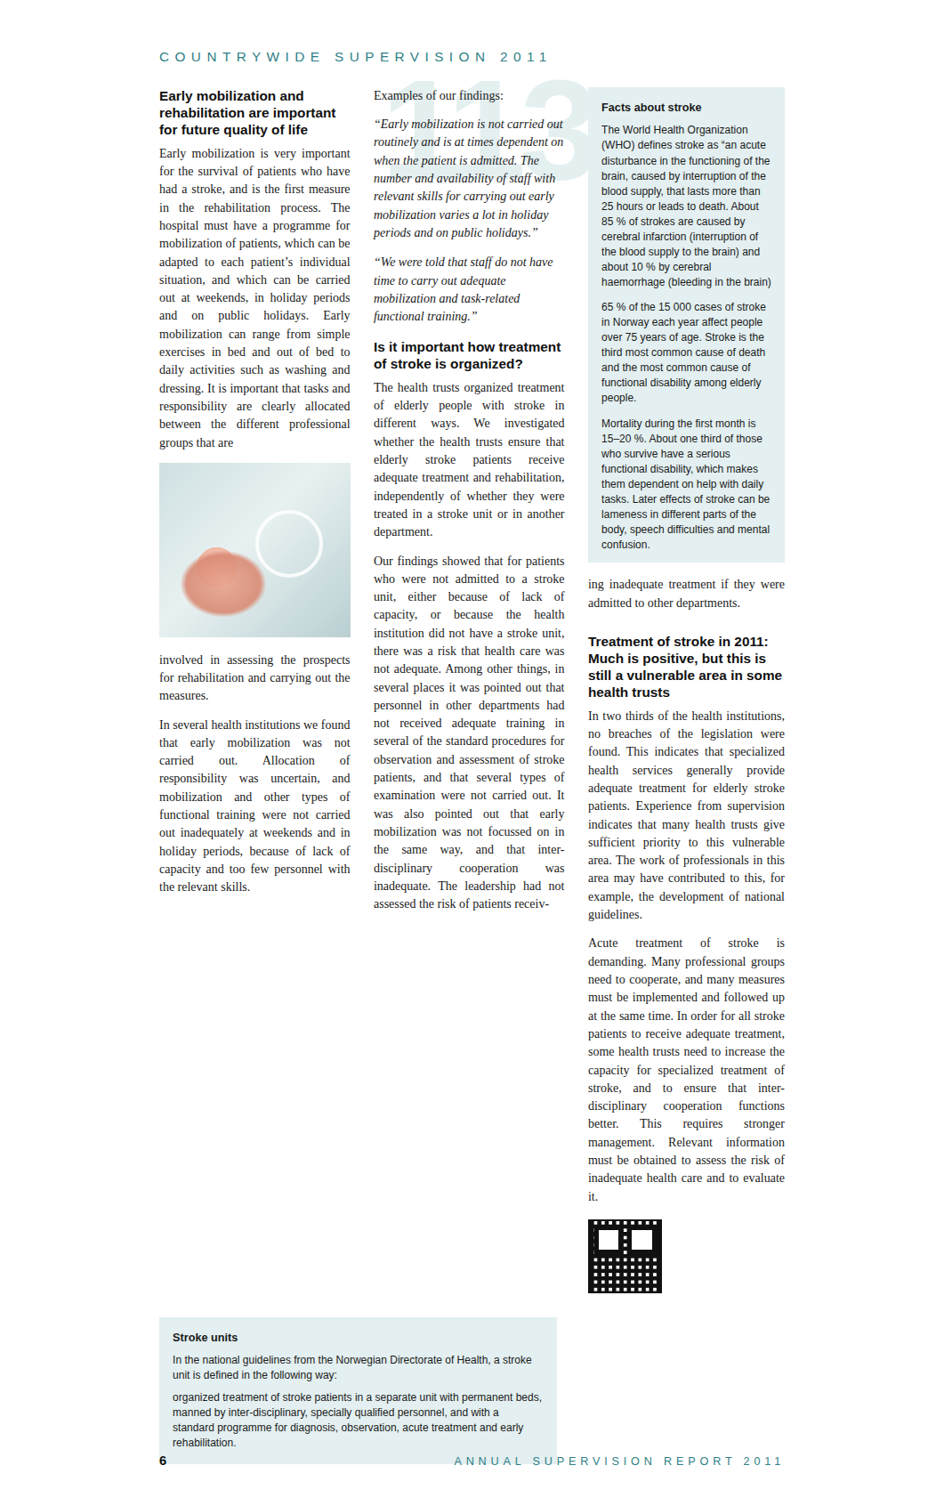113
Countrywide Supervision 2011
Early mobilization and rehabilitation are important for future quality of life
Early mobilization is very important for the survival of patients who have had a stroke, and is the first measure in the rehabilitation process. The hospital must have a programme for mobilization of patients, which can be adapted to each patient’s individual situation, and which can be carried out at weekends, in holiday periods and on public holidays. Early mobilization can range from simple exercises in bed and out of bed to daily activities such as washing and dressing. It is important that tasks and responsibility are clearly allocated between the different professional groups that are
involved in assessing the prospects for rehabilitation and carrying out the measures.
In several health institutions we found that early mobilization was not carried out. Allocation of responsibility was uncertain, and mobilization and other types of functional training were not carried out inadequately at weekends and in holiday periods, because of lack of capacity and too few personnel with the relevant skills.
Examples of our findings:
“Early mobilization is not carried out routinely and is at times dependent on when the patient is admitted. The number and availability of staff with relevant skills for carrying out early mobilization varies a lot in holiday periods and on public holidays.”
“We were told that staff do not have time to carry out adequate mobilization and task-related functional training.”
Is it important how treatment of stroke is organized?
The health trusts organized treatment of elderly people with stroke in different ways. We investigated whether the health trusts ensure that elderly stroke patients receive adequate treatment and rehabilitation, independently of whether they were treated in a stroke unit or in another department.
Our findings showed that for patients who were not admitted to a stroke unit, either because of lack of capacity, or because the health institution did not have a stroke unit, there was a risk that health care was not adequate. Among other things, in several places it was pointed out that personnel in other departments had not received adequate training in several of the standard procedures for observation and assessment of stroke patients, and that several types of examination were not carried out. It was also pointed out that early mobilization was not focussed on in the same way, and that inter-disciplinary cooperation was inadequate. The leadership had not assessed the risk of patients receiv-
Facts about stroke
The World Health Organization (WHO) defines stroke as “an acute disturbance in the functioning of the brain, caused by interruption of the blood supply, that lasts more than 25 hours or leads to death. About 85 % of strokes are caused by cerebral infarction (interruption of the blood supply to the brain) and about 10 % by cerebral haemorrhage (bleeding in the brain)
65 % of the 15 000 cases of stroke in Norway each year affect people over 75 years of age. Stroke is the third most common cause of death and the most common cause of functional disability among elderly people.
Mortality during the first month is 15–20 %. About one third of those who survive have a serious functional disability, which makes them dependent on help with daily tasks. Later effects of stroke can be lameness in different parts of the body, speech difficulties and mental confusion.
ing inadequate treatment if they were admitted to other departments.
Treatment of stroke in 2011: Much is positive, but this is still a vulnerable area in some health trusts
In two thirds of the health institutions, no breaches of the legislation were found. This indicates that specialized health services generally provide adequate treatment for elderly stroke patients. Experience from supervision indicates that many health trusts give sufficient priority to this vulnerable area. The work of professionals in this area may have contributed to this, for example, the development of national guidelines.
Acute treatment of stroke is demanding. Many professional groups need to cooperate, and many measures must be implemented and followed up at the same time. In order for all stroke patients to receive adequate treatment, some health trusts need to increase the capacity for specialized treatment of stroke, and to ensure that inter-disciplinary cooperation functions better. This requires stronger management. Relevant information must be obtained to assess the risk of inadequate health care and to evaluate it.
Stroke units
In the national guidelines from the Norwegian Directorate of Health, a stroke unit is defined in the following way:
organized treatment of stroke patients in a separate unit with permanent beds, manned by inter-disciplinary, specially qualified personnel, and with a standard programme for diagnosis, observation, acute treatment and early rehabilitation.
6
Annual Supervision Report 2011